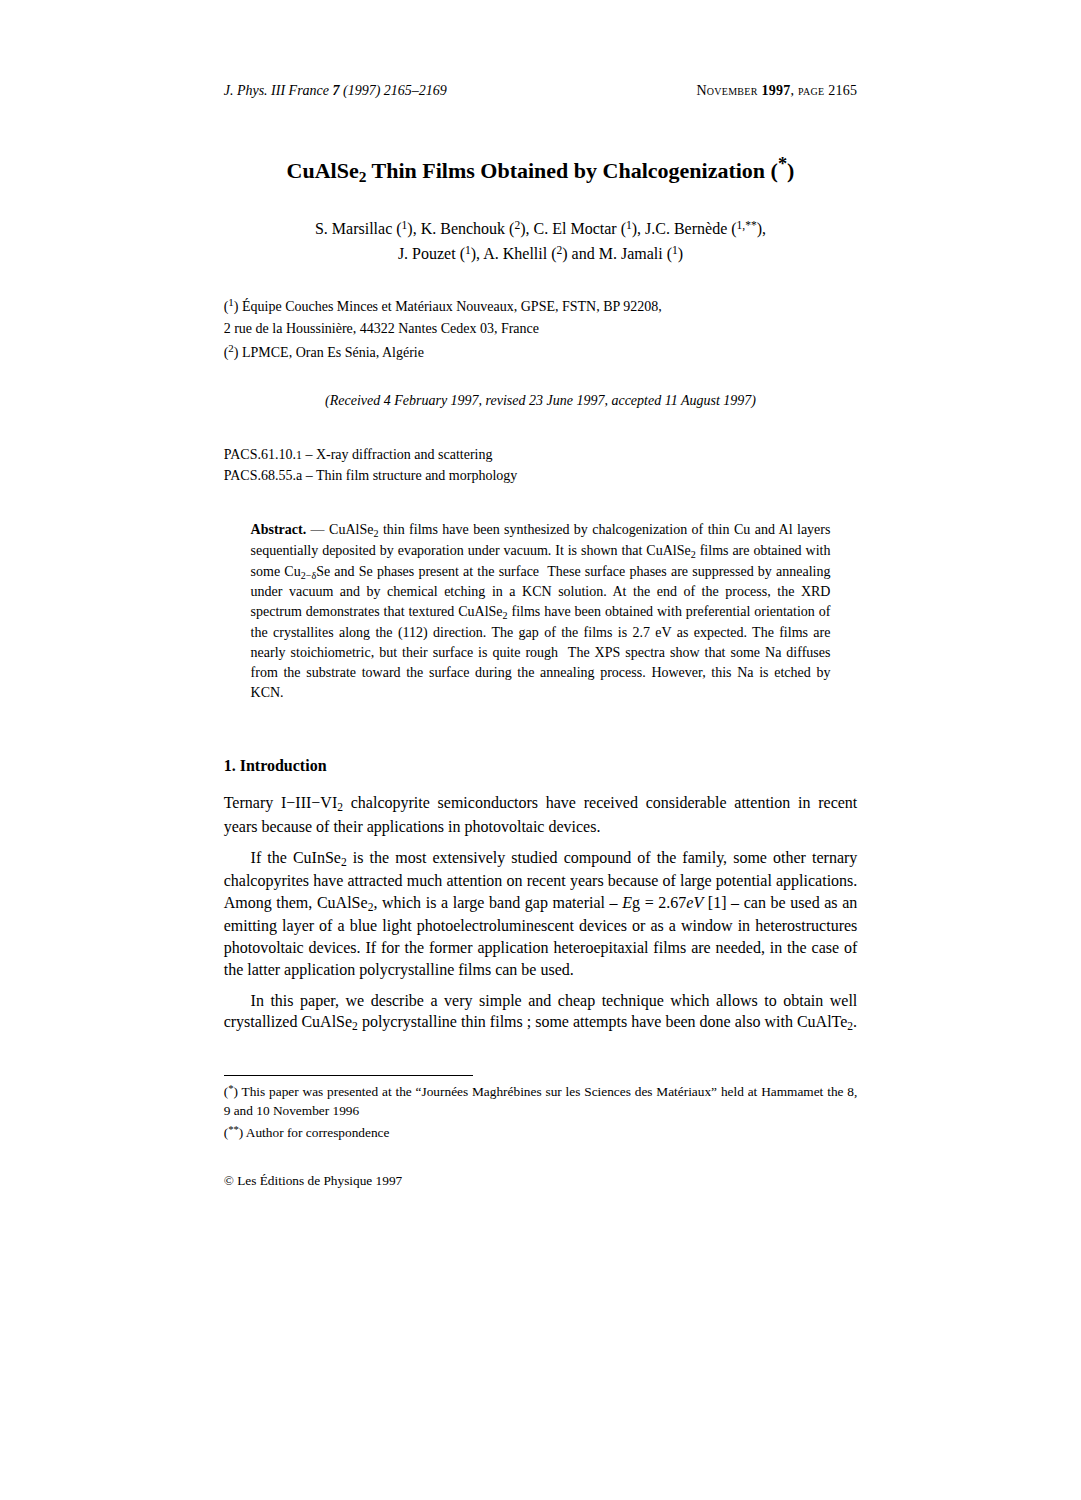J. Phys. III France 7 (1997) 2165–2169
November 1997, page 2165
CuAlSe2 Thin Films Obtained by Chalcogenization (*)
S. Marsillac (1), K. Benchouk (2), C. El Moctar (1), J.C. Bernède (1,**),
J. Pouzet (1), A. Khellil (2) and M. Jamali (1)
(1) Équipe Couches Minces et Matériaux Nouveaux, GPSE, FSTN, BP 92208,
2 rue de la Houssinière, 44322 Nantes Cedex 03, France
(2) LPMCE, Oran Es Sénia, Algérie
(Received 4 February 1997, revised 23 June 1997, accepted 11 August 1997)
PACS.61.10.1 – X-ray diffraction and scattering
PACS.68.55.a – Thin film structure and morphology
Abstract. — CuAlSe2 thin films have been synthesized by chalcogenization of thin Cu and Al layers sequentially deposited by evaporation under vacuum. It is shown that CuAlSe2 films are obtained with some Cu2−δSe and Se phases present at the surface These surface phases are suppressed by annealing under vacuum and by chemical etching in a KCN solution. At the end of the process, the XRD spectrum demonstrates that textured CuAlSe2 films have been obtained with preferential orientation of the crystallites along the (112) direction. The gap of the films is 2.7 eV as expected. The films are nearly stoichiometric, but their surface is quite rough The XPS spectra show that some Na diffuses from the substrate toward the surface during the annealing process. However, this Na is etched by KCN.
1. Introduction
Ternary I−III−VI2 chalcopyrite semiconductors have received considerable attention in recent years because of their applications in photovoltaic devices.
If the CuInSe2 is the most extensively studied compound of the family, some other ternary chalcopyrites have attracted much attention on recent years because of large potential applications. Among them, CuAlSe2, which is a large band gap material – Eg = 2.67eV [1] – can be used as an emitting layer of a blue light photoelectroluminescent devices or as a window in heterostructures photovoltaic devices. If for the former application heteroepitaxial films are needed, in the case of the latter application polycrystalline films can be used.
In this paper, we describe a very simple and cheap technique which allows to obtain well crystallized CuAlSe2 polycrystalline thin films ; some attempts have been done also with CuAlTe2.
(*) This paper was presented at the “Journées Maghrébines sur les Sciences des Matériaux” held at Hammamet the 8, 9 and 10 November 1996
(**) Author for correspondence
© Les Éditions de Physique 1997